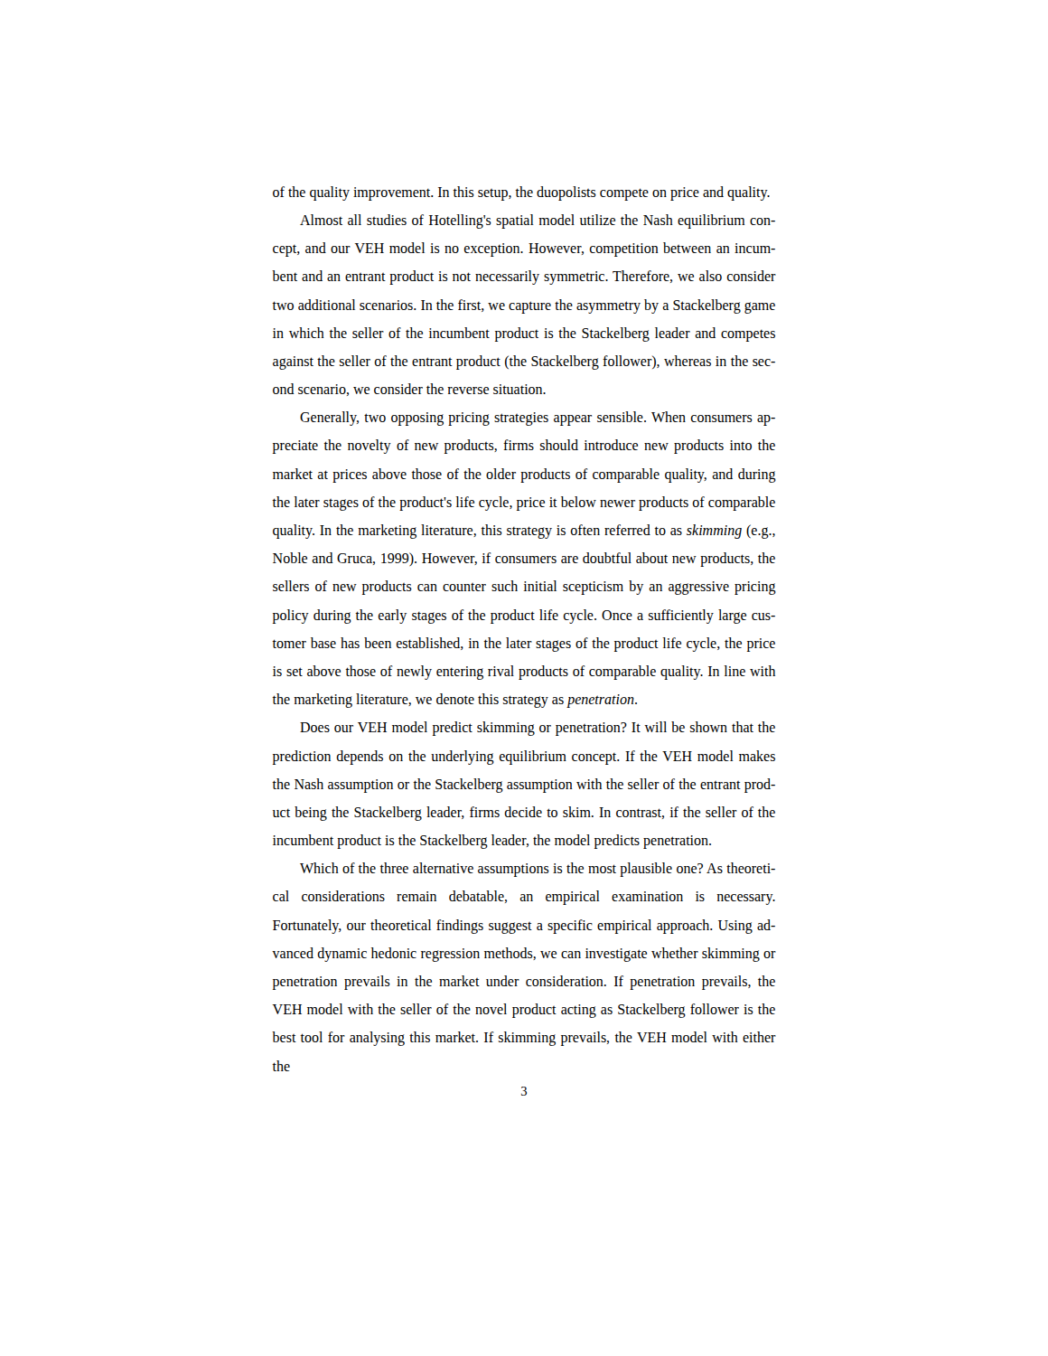of the quality improvement. In this setup, the duopolists compete on price and quality.
Almost all studies of Hotelling's spatial model utilize the Nash equilibrium concept, and our VEH model is no exception. However, competition between an incumbent and an entrant product is not necessarily symmetric. Therefore, we also consider two additional scenarios. In the first, we capture the asymmetry by a Stackelberg game in which the seller of the incumbent product is the Stackelberg leader and competes against the seller of the entrant product (the Stackelberg follower), whereas in the second scenario, we consider the reverse situation.
Generally, two opposing pricing strategies appear sensible. When consumers appreciate the novelty of new products, firms should introduce new products into the market at prices above those of the older products of comparable quality, and during the later stages of the product's life cycle, price it below newer products of comparable quality. In the marketing literature, this strategy is often referred to as skimming (e.g., Noble and Gruca, 1999). However, if consumers are doubtful about new products, the sellers of new products can counter such initial scepticism by an aggressive pricing policy during the early stages of the product life cycle. Once a sufficiently large customer base has been established, in the later stages of the product life cycle, the price is set above those of newly entering rival products of comparable quality. In line with the marketing literature, we denote this strategy as penetration.
Does our VEH model predict skimming or penetration? It will be shown that the prediction depends on the underlying equilibrium concept. If the VEH model makes the Nash assumption or the Stackelberg assumption with the seller of the entrant product being the Stackelberg leader, firms decide to skim. In contrast, if the seller of the incumbent product is the Stackelberg leader, the model predicts penetration.
Which of the three alternative assumptions is the most plausible one? As theoretical considerations remain debatable, an empirical examination is necessary. Fortunately, our theoretical findings suggest a specific empirical approach. Using advanced dynamic hedonic regression methods, we can investigate whether skimming or penetration prevails in the market under consideration. If penetration prevails, the VEH model with the seller of the novel product acting as Stackelberg follower is the best tool for analysing this market. If skimming prevails, the VEH model with either the
3